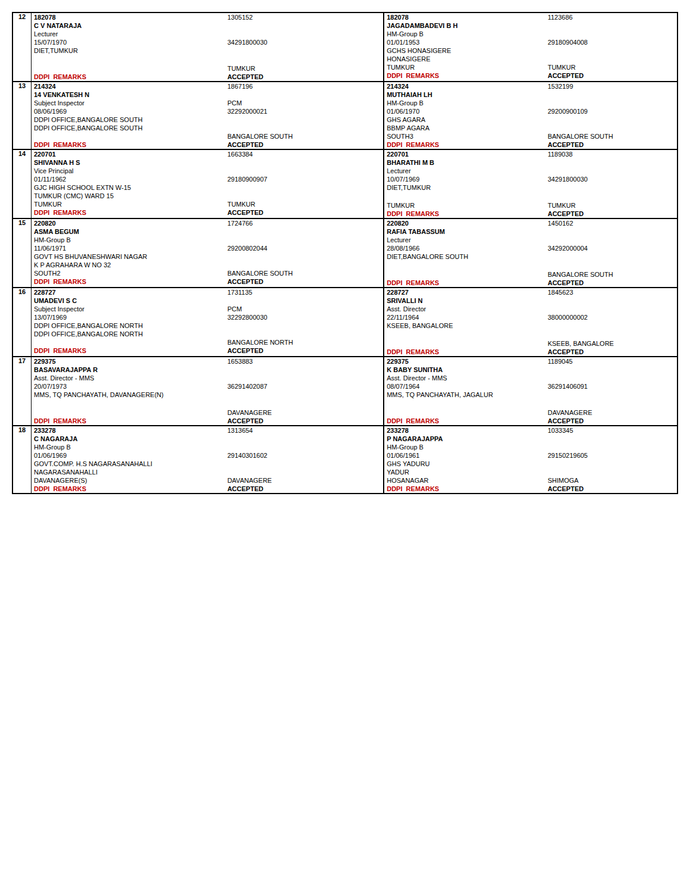| 12 | / 182078 / 1305152 / / C V NATARAJA / / / Lecturer / / / 15/07/1970 / 34291800030 / / DIET,TUMKUR / / / / TUMKUR / / DDPI REMARKS / ACCEPTED / | / 182078 / 1123686 / / JAGADAMBADEVI B H / / / HM-Group B / / / 01/01/1953 / 29180904008 / / GCHS HONASIGERE / / / HONASIGERE / / / TUMKUR / TUMKUR / / DDPI REMARKS / ACCEPTED / |
| 13 | / 214324 / 1867196 / / 14 VENKATESH N / / / Subject Inspector / PCM / / 08/06/1969 / 32292000021 / / DDPI OFFICE,BANGALORE SOUTH / / / DDPI OFFICE,BANGALORE SOUTH / / / / BANGALORE SOUTH / / DDPI REMARKS / ACCEPTED / | / 214324 / 1532199 / / MUTHAIAH LH / / / HM-Group B / / / 01/06/1970 / 29200900109 / / GHS AGARA / / / BBMP AGARA / / / SOUTH3 / BANGALORE SOUTH / / DDPI REMARKS / ACCEPTED / |
| 14 | / 220701 / 1663384 / / SHIVANNA H S / / / Vice Principal / / / 01/11/1962 / 29180900907 / / GJC HIGH SCHOOL EXTN W-15 / / / TUMKUR (CMC) WARD 15 / / / TUMKUR / TUMKUR / / DDPI REMARKS / ACCEPTED / | / 220701 / 1189038 / / BHARATHI M B / / / Lecturer / / / 10/07/1969 / 34291800030 / / DIET,TUMKUR / / / TUMKUR / TUMKUR / / DDPI REMARKS / ACCEPTED / |
| 15 | / 220820 / 1724766 / / ASMA BEGUM / / / HM-Group B / / / 11/06/1971 / 29200802044 / / GOVT HS BHUVANESHWARI NAGAR / / / K P AGRAHARA W NO 32 / / / SOUTH2 / BANGALORE SOUTH / / DDPI REMARKS / ACCEPTED / | / 220820 / 1450162 / / RAFIA TABASSUM / / / Lecturer / / / 28/08/1966 / 34292000004 / / DIET,BANGALORE SOUTH / / / / BANGALORE SOUTH / / DDPI REMARKS / ACCEPTED / |
| 16 | / 228727 / 1731135 / / UMADEVI S C / / / Subject Inspector / PCM / / 13/07/1969 / 32292800030 / / DDPI OFFICE,BANGALORE NORTH / / / DDPI OFFICE,BANGALORE NORTH / / / / BANGALORE NORTH / / DDPI REMARKS / ACCEPTED / | / 228727 / 1845623 / / SRIVALLI N / / / Asst. Director / / / 22/11/1964 / 38000000002 / / KSEEB, BANGALORE / / / / KSEEB, BANGALORE / / DDPI REMARKS / ACCEPTED / |
| 17 | / 229375 / 1653883 / / BASAVARAJAPPA R / / / Asst. Director - MMS / / / 20/07/1973 / 36291402087 / / MMS, TQ PANCHAYATH, DAVANAGERE(N) / / / DAVANAGERE / / DDPI REMARKS / ACCEPTED / | / 229375 / 1189045 / / K BABY SUNITHA / / / Asst. Director - MMS / / / 08/07/1964 / 36291406091 / / MMS, TQ PANCHAYATH, JAGALUR / / / DAVANAGERE / / DDPI REMARKS / ACCEPTED / |
| 18 | / 233278 / 1313654 / / C NAGARAJA / / / HM-Group B / / / 01/06/1969 / 29140301602 / / GOVT.COMP. H.S NAGARASANAHALLI / / / NAGARASANAHALLI / / / DAVANAGERE(S) / DAVANAGERE / / DDPI REMARKS / ACCEPTED / | / 233278 / 1033345 / / P NAGARAJAPPA / / / HM-Group B / / / 01/06/1961 / 29150219605 / / GHS YADURU / / / YADUR / / / HOSANAGAR / SHIMOGA / / DDPI REMARKS / ACCEPTED / |